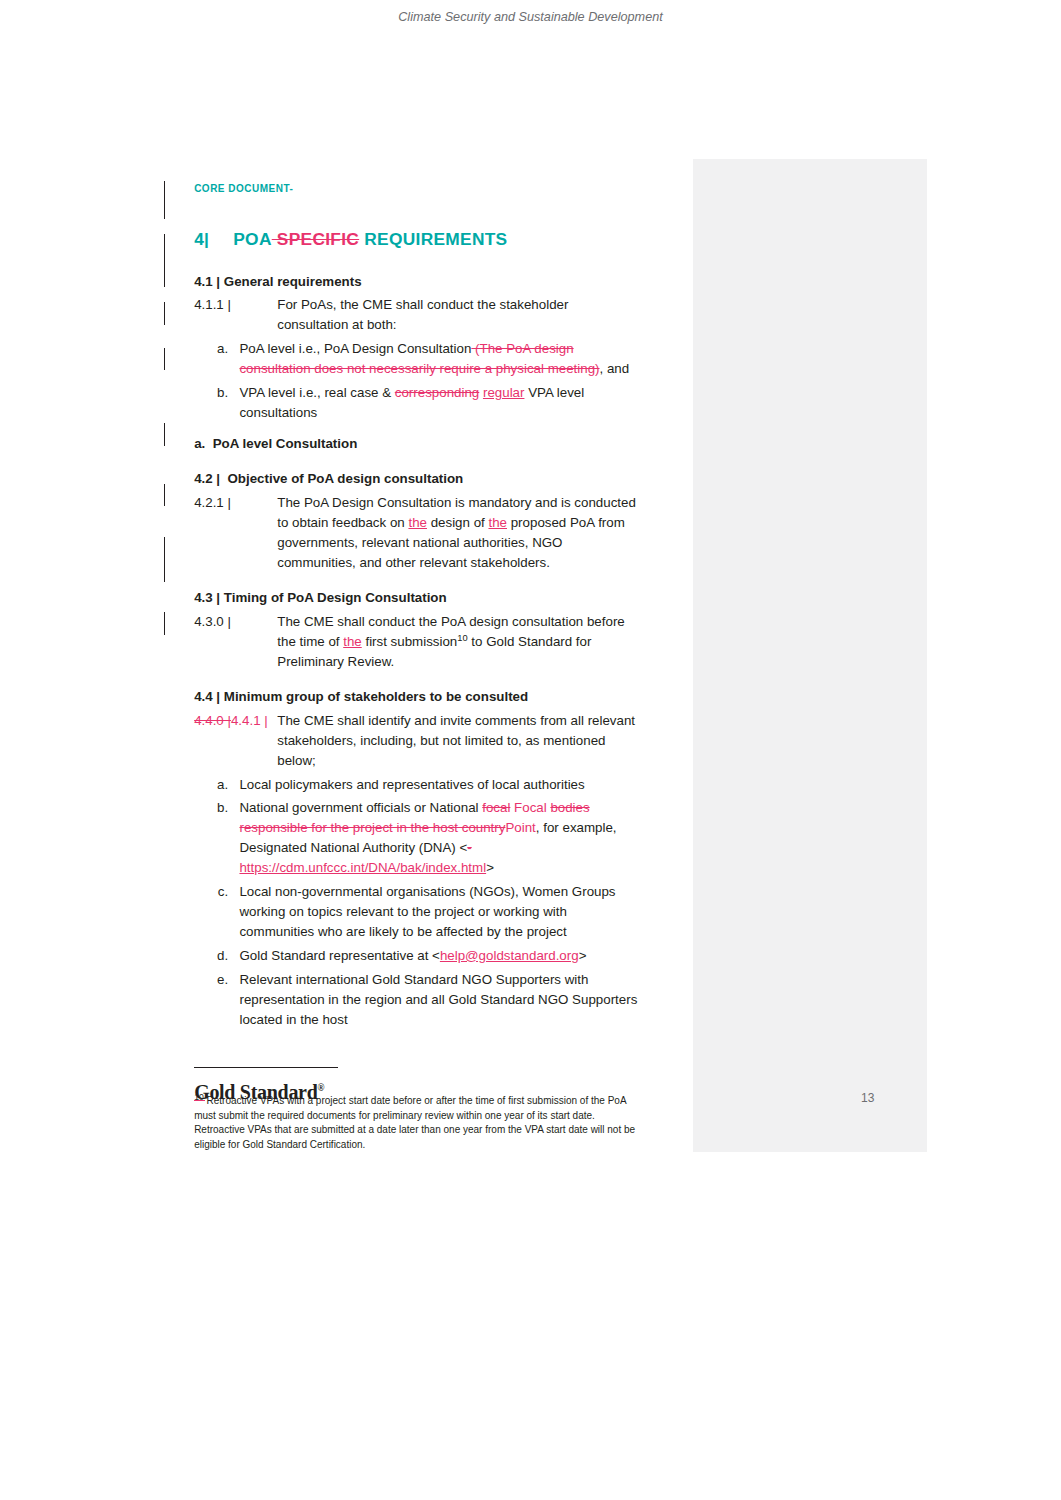Climate Security and Sustainable Development
CORE DOCUMENT-
4| POA SPECIFIC REQUIREMENTS
4.1 | General requirements
4.1.1 |
For PoAs, the CME shall conduct the stakeholder consultation at both:
PoA level i.e., PoA Design Consultation (The PoA design consultation does not necessarily require a physical meeting), and
VPA level i.e., real case & corresponding regular VPA level consultations
a. PoA level Consultation
4.2 | Objective of PoA design consultation
4.2.1 |
The PoA Design Consultation is mandatory and is conducted to obtain feedback on the design of the proposed PoA from governments, relevant national authorities, NGO communities, and other relevant stakeholders.
4.3 | Timing of PoA Design Consultation
4.3.0 |
The CME shall conduct the PoA design consultation before the time of the first submission10 to Gold Standard for Preliminary Review.
4.4 | Minimum group of stakeholders to be consulted
4.4.0 |4.4.1 |
The CME shall identify and invite comments from all relevant stakeholders, including, but not limited to, as mentioned below;
Local policymakers and representatives of local authorities
National government officials or National focal Focal bodies responsible for the project in the host country Point, for example, Designated National Authority (DNA) <-https://cdm.unfccc.int/DNA/bak/index.html>
Local non-governmental organisations (NGOs), Women Groups working on topics relevant to the project or working with communities who are likely to be affected by the project
Gold Standard representative at <help@goldstandard.org>
Relevant international Gold Standard NGO Supporters with representation in the region and all Gold Standard NGO Supporters located in the host
10 Retroactive VPAs with a project start date before or after the time of first submission of the PoA must submit the required documents for preliminary review within one year of its start date. Retroactive VPAs that are submitted at a date later than one year from the VPA start date will not be eligible for Gold Standard Certification.
Gold Standard®
13